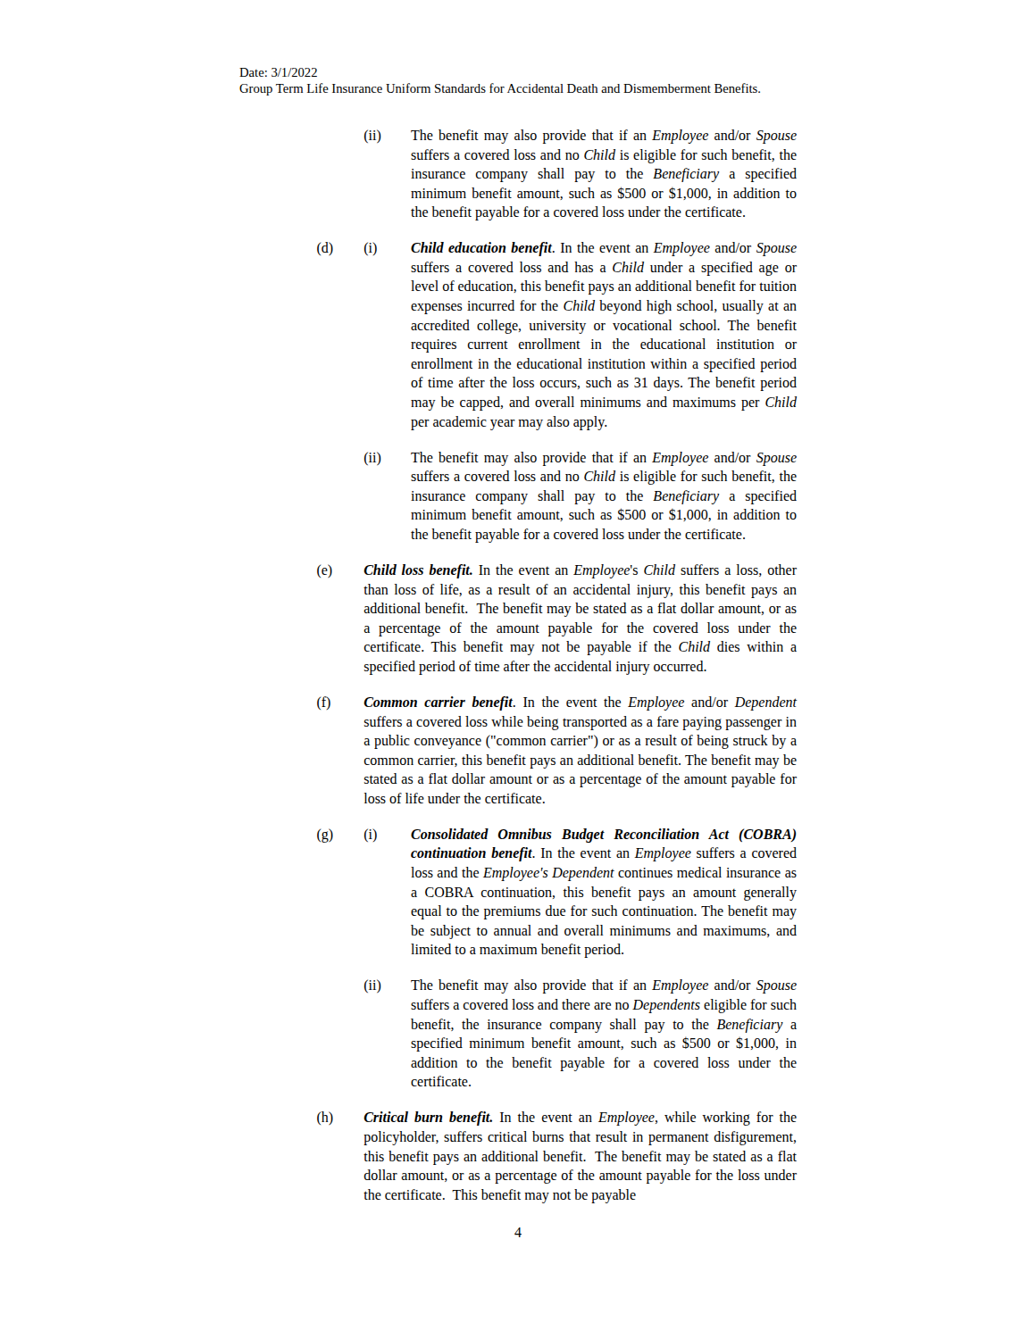Date: 3/1/2022
Group Term Life Insurance Uniform Standards for Accidental Death and Dismemberment Benefits.
(ii)
The benefit may also provide that if an Employee and/or Spouse suffers a covered loss and no Child is eligible for such benefit, the insurance company shall pay to the Beneficiary a specified minimum benefit amount, such as $500 or $1,000, in addition to the benefit payable for a covered loss under the certificate.
(d)
(i)
Child education benefit. In the event an Employee and/or Spouse suffers a covered loss and has a Child under a specified age or level of education, this benefit pays an additional benefit for tuition expenses incurred for the Child beyond high school, usually at an accredited college, university or vocational school. The benefit requires current enrollment in the educational institution or enrollment in the educational institution within a specified period of time after the loss occurs, such as 31 days. The benefit period may be capped, and overall minimums and maximums per Child per academic year may also apply.
(ii)
The benefit may also provide that if an Employee and/or Spouse suffers a covered loss and no Child is eligible for such benefit, the insurance company shall pay to the Beneficiary a specified minimum benefit amount, such as $500 or $1,000, in addition to the benefit payable for a covered loss under the certificate.
(e)
Child loss benefit. In the event an Employee's Child suffers a loss, other than loss of life, as a result of an accidental injury, this benefit pays an additional benefit. The benefit may be stated as a flat dollar amount, or as a percentage of the amount payable for the covered loss under the certificate. This benefit may not be payable if the Child dies within a specified period of time after the accidental injury occurred.
(f)
Common carrier benefit. In the event the Employee and/or Dependent suffers a covered loss while being transported as a fare paying passenger in a public conveyance ("common carrier") or as a result of being struck by a common carrier, this benefit pays an additional benefit. The benefit may be stated as a flat dollar amount or as a percentage of the amount payable for loss of life under the certificate.
(g)
(i)
Consolidated Omnibus Budget Reconciliation Act (COBRA) continuation benefit. In the event an Employee suffers a covered loss and the Employee's Dependent continues medical insurance as a COBRA continuation, this benefit pays an amount generally equal to the premiums due for such continuation. The benefit may be subject to annual and overall minimums and maximums, and limited to a maximum benefit period.
(ii)
The benefit may also provide that if an Employee and/or Spouse suffers a covered loss and there are no Dependents eligible for such benefit, the insurance company shall pay to the Beneficiary a specified minimum benefit amount, such as $500 or $1,000, in addition to the benefit payable for a covered loss under the certificate.
(h)
Critical burn benefit. In the event an Employee, while working for the policyholder, suffers critical burns that result in permanent disfigurement, this benefit pays an additional benefit. The benefit may be stated as a flat dollar amount, or as a percentage of the amount payable for the loss under the certificate. This benefit may not be payable
4